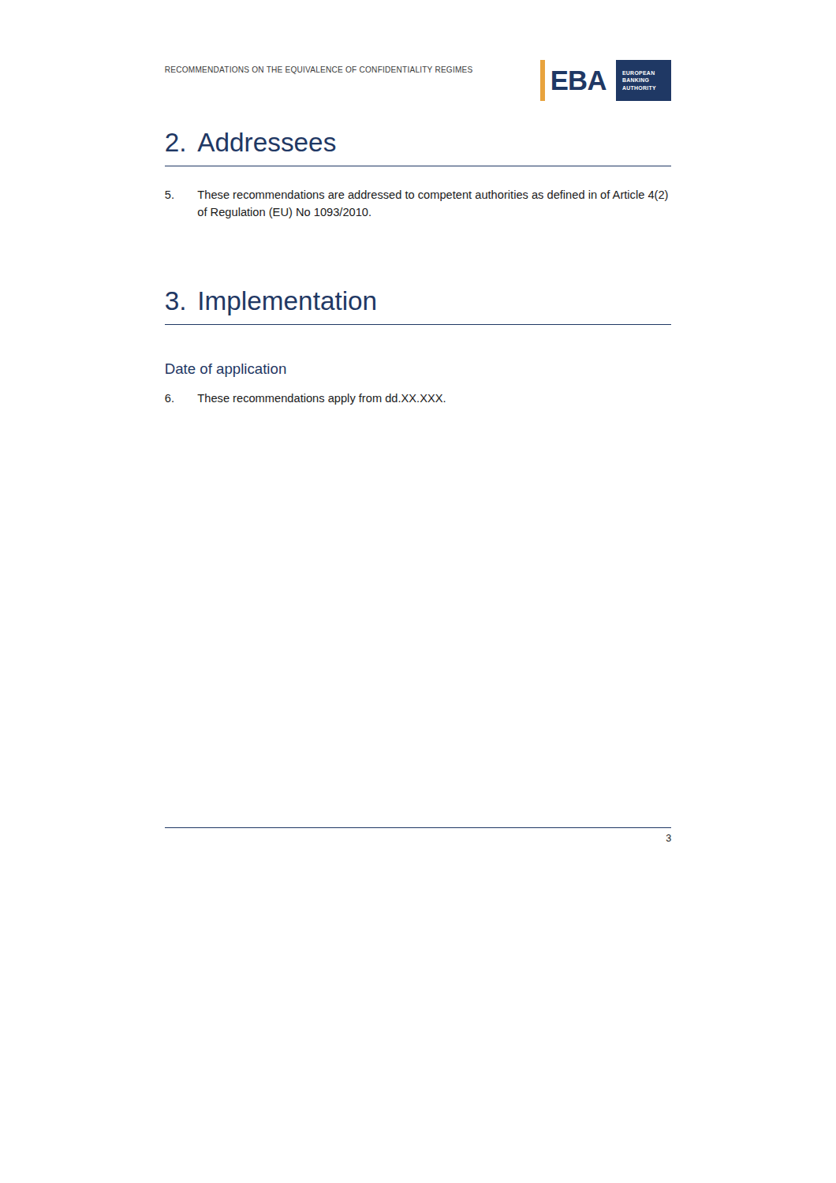Recommendations on the equivalence of confidentiality regimes
EBA
European Banking Authority
2. Addressees
5. These recommendations are addressed to competent authorities as defined in of Article 4(2) of Regulation (EU) No 1093/2010.
3. Implementation
Date of application
6. These recommendations apply from dd.XX.XXX.
3